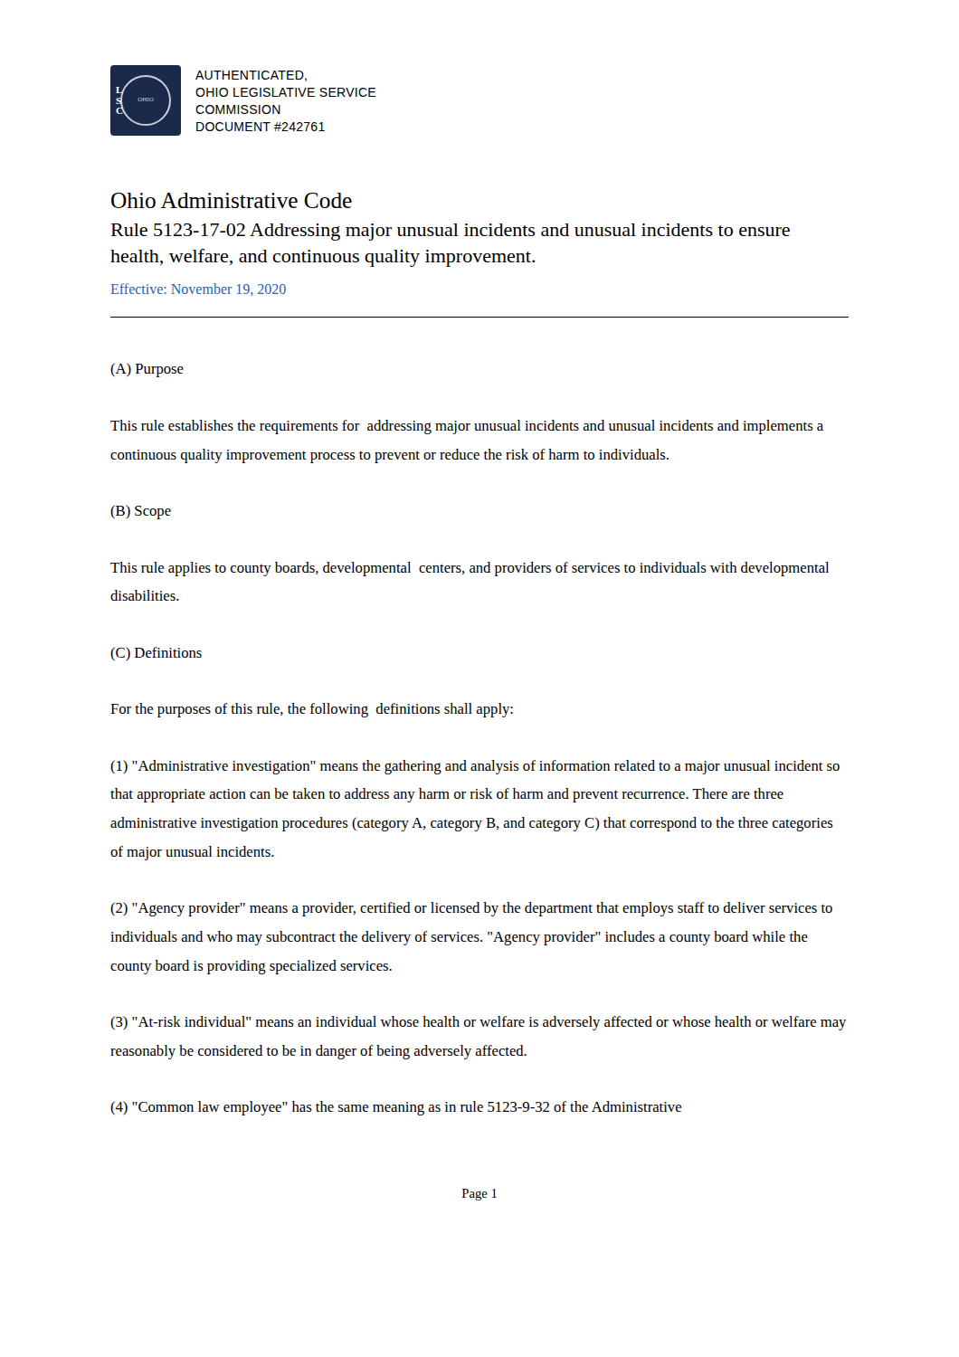OHIO
L
S
C
AUTHENTICATED,
OHIO LEGISLATIVE SERVICE
COMMISSION
DOCUMENT #242761
Ohio Administrative Code
Rule 5123-17-02 Addressing major unusual incidents and unusual incidents to ensure health, welfare, and continuous quality improvement.
Effective: November 19, 2020
(A) Purpose
This rule establishes the requirements for addressing major unusual incidents and unusual incidents and implements a continuous quality improvement process to prevent or reduce the risk of harm to individuals.
(B) Scope
This rule applies to county boards, developmental centers, and providers of services to individuals with developmental disabilities.
(C) Definitions
For the purposes of this rule, the following definitions shall apply:
(1) "Administrative investigation" means the gathering and analysis of information related to a major unusual incident so that appropriate action can be taken to address any harm or risk of harm and prevent recurrence. There are three administrative investigation procedures (category A, category B, and category C) that correspond to the three categories of major unusual incidents.
(2) "Agency provider" means a provider, certified or licensed by the department that employs staff to deliver services to individuals and who may subcontract the delivery of services. "Agency provider" includes a county board while the county board is providing specialized services.
(3) "At-risk individual" means an individual whose health or welfare is adversely affected or whose health or welfare may reasonably be considered to be in danger of being adversely affected.
(4) "Common law employee" has the same meaning as in rule 5123-9-32 of the Administrative
Page 1